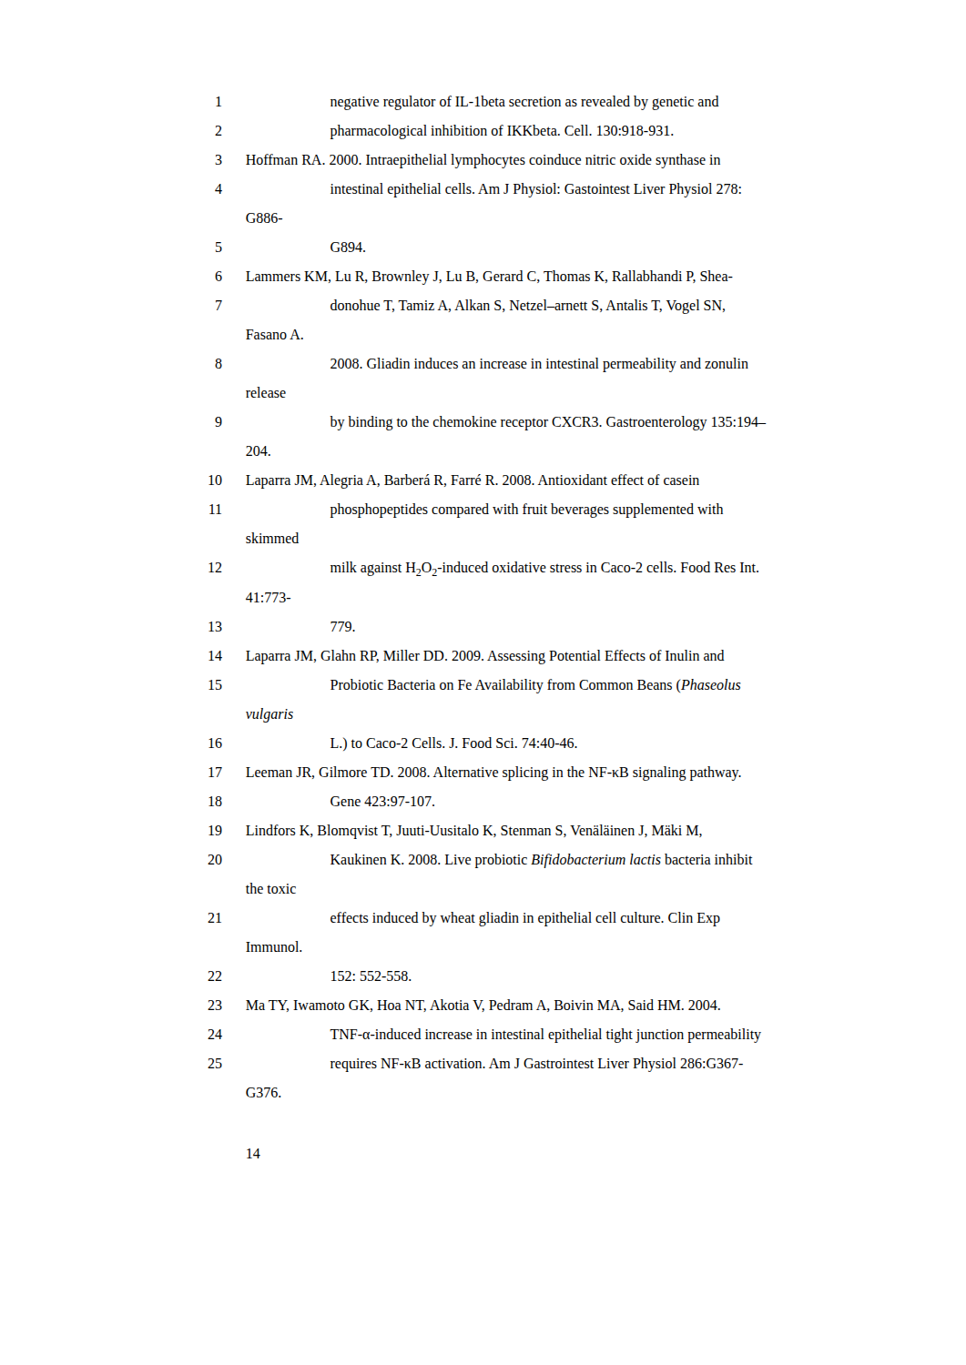negative regulator of IL-1beta secretion as revealed by genetic and
pharmacological inhibition of IKKbeta. Cell. 130:918-931.
Hoffman RA. 2000. Intraepithelial lymphocytes coinduce nitric oxide synthase in
intestinal epithelial cells. Am J Physiol: Gastointest Liver Physiol 278: G886-
G894.
Lammers KM, Lu R, Brownley J, Lu B, Gerard C, Thomas K, Rallabhandi P, Shea-
donohue T, Tamiz A, Alkan S, Netzel–arnett S, Antalis T, Vogel SN, Fasano A.
2008. Gliadin induces an increase in intestinal permeability and zonulin release
by binding to the chemokine receptor CXCR3. Gastroenterology 135:194–204.
Laparra JM, Alegria A, Barberá R, Farré R. 2008. Antioxidant effect of casein
phosphopeptides compared with fruit beverages supplemented with skimmed
milk against H2O2-induced oxidative stress in Caco-2 cells. Food Res Int. 41:773-
779.
Laparra JM, Glahn RP, Miller DD. 2009. Assessing Potential Effects of Inulin and
Probiotic Bacteria on Fe Availability from Common Beans (Phaseolus vulgaris
L.) to Caco-2 Cells. J. Food Sci. 74:40-46.
Leeman JR, Gilmore TD. 2008. Alternative splicing in the NF-κB signaling pathway.
Gene 423:97-107.
Lindfors K, Blomqvist T, Juuti-Uusitalo K, Stenman S, Venäläinen J, Mäki M,
Kaukinen K. 2008. Live probiotic Bifidobacterium lactis bacteria inhibit the toxic
effects induced by wheat gliadin in epithelial cell culture. Clin Exp Immunol.
152: 552-558.
Ma TY, Iwamoto GK, Hoa NT, Akotia V, Pedram A, Boivin MA, Said HM. 2004.
TNF-α-induced increase in intestinal epithelial tight junction permeability
requires NF-κB activation. Am J Gastrointest Liver Physiol 286:G367-G376.
14